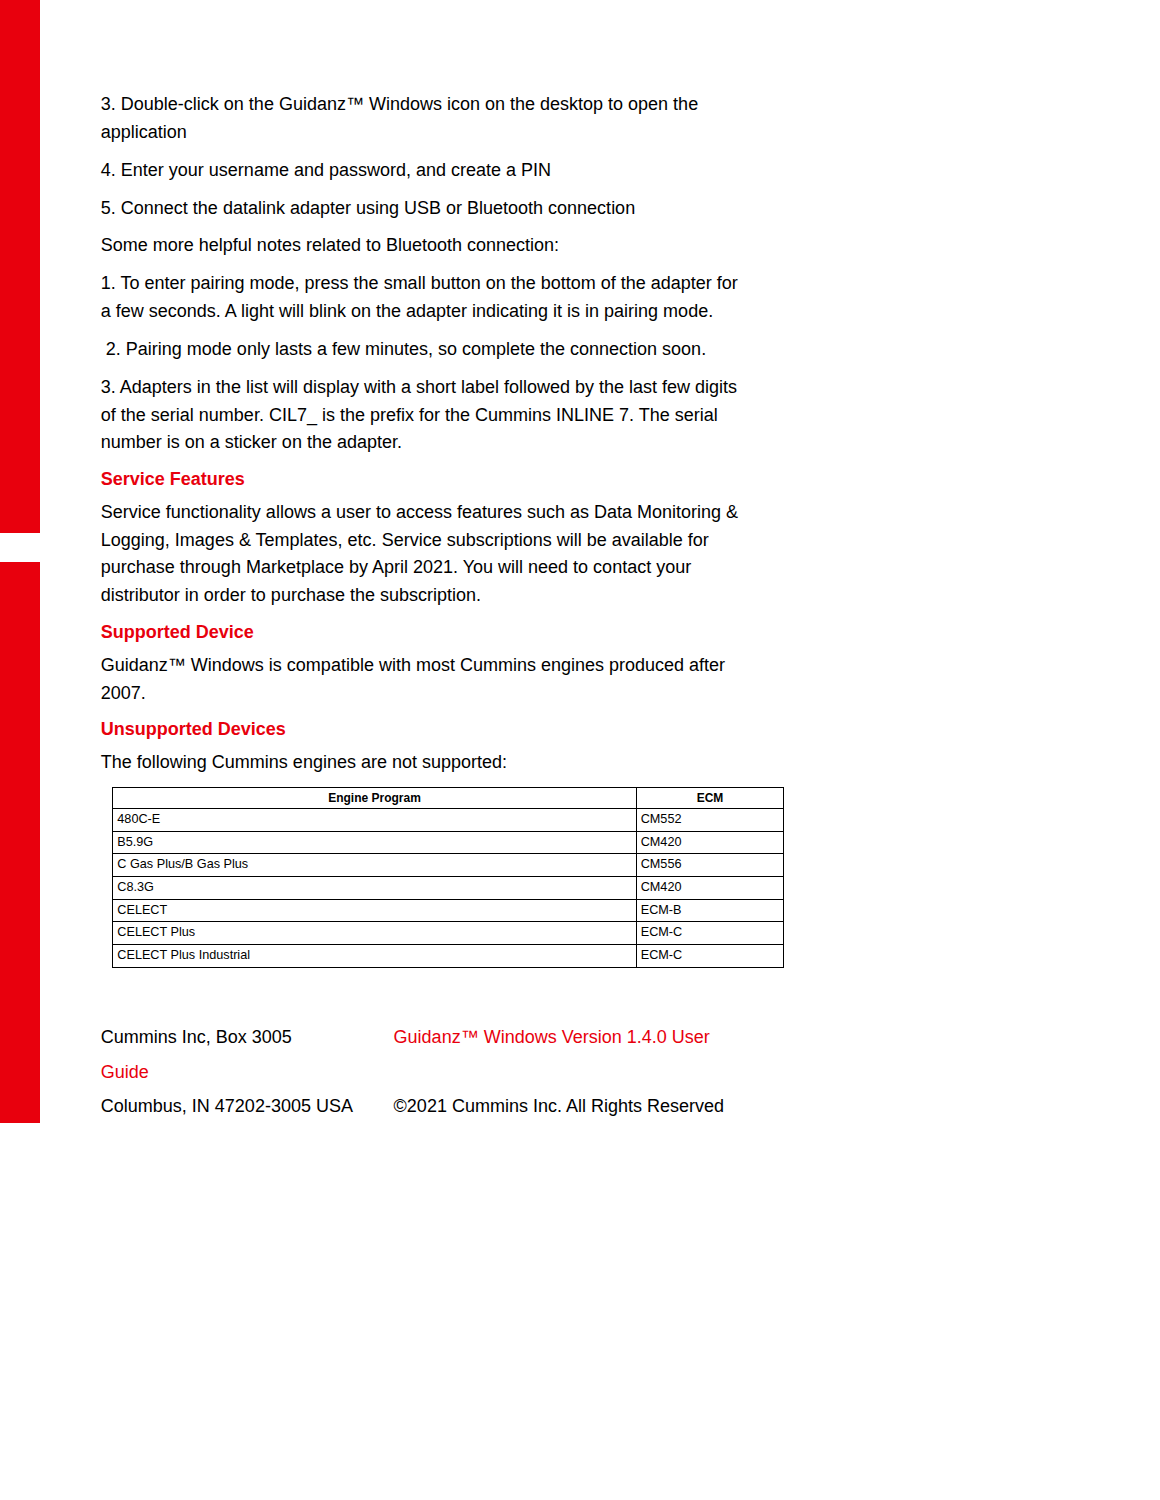3. Double-click on the Guidanz™ Windows icon on the desktop to open the application
4. Enter your username and password, and create a PIN
5. Connect the datalink adapter using USB or Bluetooth connection
Some more helpful notes related to Bluetooth connection:
1. To enter pairing mode, press the small button on the bottom of the adapter for a few seconds. A light will blink on the adapter indicating it is in pairing mode.
2. Pairing mode only lasts a few minutes, so complete the connection soon.
3. Adapters in the list will display with a short label followed by the last few digits of the serial number. CIL7_ is the prefix for the Cummins INLINE 7. The serial number is on a sticker on the adapter.
Service Features
Service functionality allows a user to access features such as Data Monitoring & Logging, Images & Templates, etc. Service subscriptions will be available for purchase through Marketplace by April 2021. You will need to contact your distributor in order to purchase the subscription.
Supported Device
Guidanz™ Windows is compatible with most Cummins engines produced after 2007.
Unsupported Devices
The following Cummins engines are not supported:
| Engine Program | ECM |
| --- | --- |
| 480C-E | CM552 |
| B5.9G | CM420 |
| C Gas Plus/B Gas Plus | CM556 |
| C8.3G | CM420 |
| CELECT | ECM-B |
| CELECT Plus | ECM-C |
| CELECT Plus Industrial | ECM-C |
Cummins Inc, Box 3005 Guidanz™ Windows Version 1.4.0 User Guide
Columbus, IN 47202-3005 USA©2021 Cummins Inc. All Rights Reserved